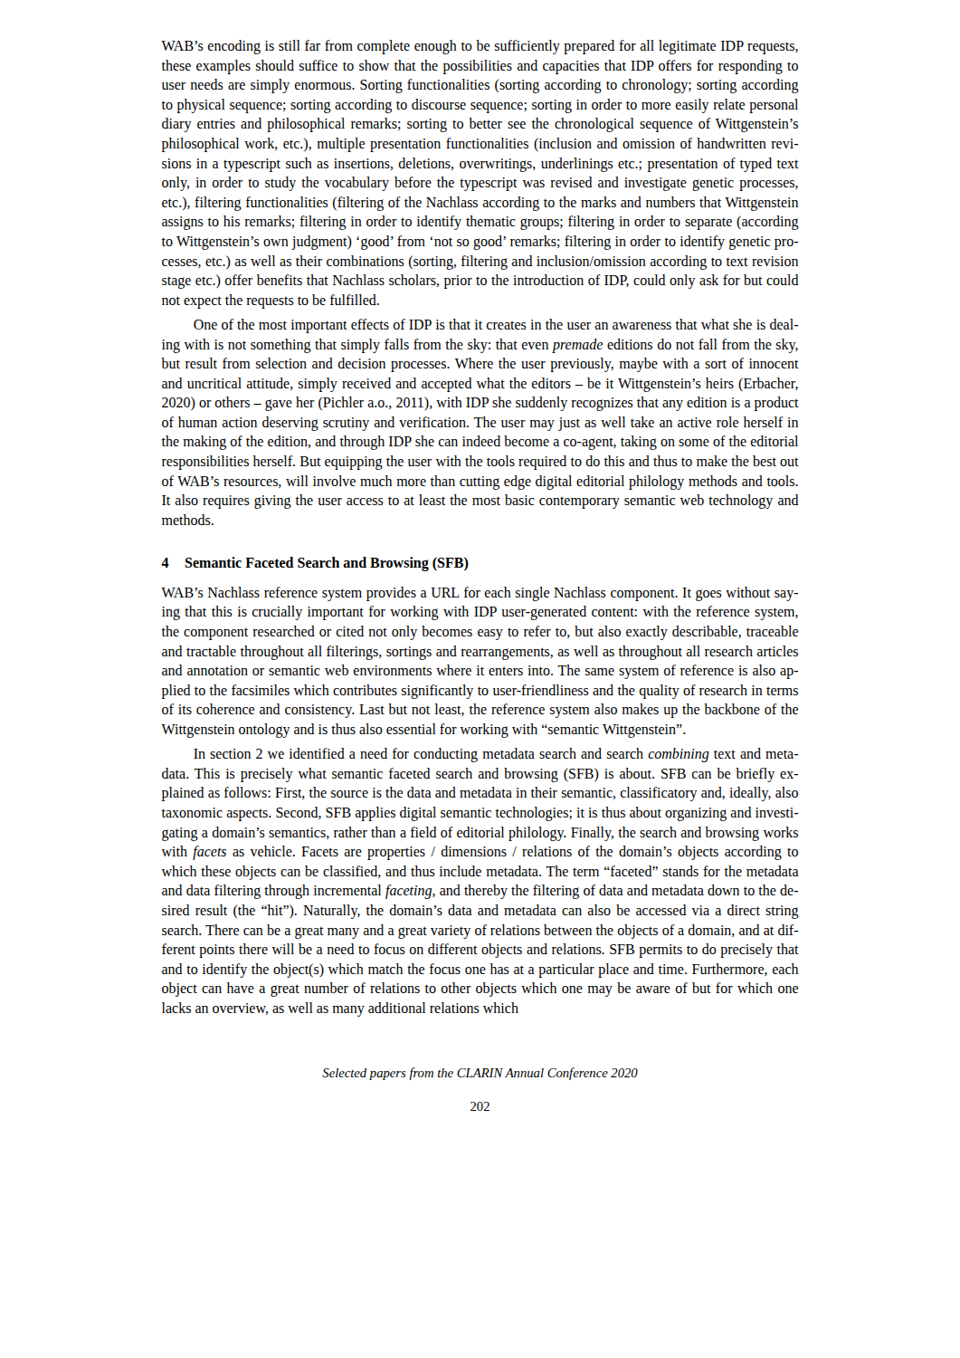WAB’s encoding is still far from complete enough to be sufficiently prepared for all legitimate IDP requests, these examples should suffice to show that the possibilities and capacities that IDP offers for responding to user needs are simply enormous. Sorting functionalities (sorting according to chronology; sorting according to physical sequence; sorting according to discourse sequence; sorting in order to more easily relate personal diary entries and philosophical remarks; sorting to better see the chronological sequence of Wittgenstein’s philosophical work, etc.), multiple presentation functionalities (inclusion and omission of handwritten revisions in a typescript such as insertions, deletions, overwritings, underlinings etc.; presentation of typed text only, in order to study the vocabulary before the typescript was revised and investigate genetic processes, etc.), filtering functionalities (filtering of the Nachlass according to the marks and numbers that Wittgenstein assigns to his remarks; filtering in order to identify thematic groups; filtering in order to separate (according to Wittgenstein’s own judgment) ‘good’ from ‘not so good’ remarks; filtering in order to identify genetic processes, etc.) as well as their combinations (sorting, filtering and inclusion/omission according to text revision stage etc.) offer benefits that Nachlass scholars, prior to the introduction of IDP, could only ask for but could not expect the requests to be fulfilled.
One of the most important effects of IDP is that it creates in the user an awareness that what she is dealing with is not something that simply falls from the sky: that even premade editions do not fall from the sky, but result from selection and decision processes. Where the user previously, maybe with a sort of innocent and uncritical attitude, simply received and accepted what the editors – be it Wittgenstein’s heirs (Erbacher, 2020) or others – gave her (Pichler a.o., 2011), with IDP she suddenly recognizes that any edition is a product of human action deserving scrutiny and verification. The user may just as well take an active role herself in the making of the edition, and through IDP she can indeed become a co-agent, taking on some of the editorial responsibilities herself. But equipping the user with the tools required to do this and thus to make the best out of WAB’s resources, will involve much more than cutting edge digital editorial philology methods and tools. It also requires giving the user access to at least the most basic contemporary semantic web technology and methods.
4 Semantic Faceted Search and Browsing (SFB)
WAB’s Nachlass reference system provides a URL for each single Nachlass component. It goes without saying that this is crucially important for working with IDP user-generated content: with the reference system, the component researched or cited not only becomes easy to refer to, but also exactly describable, traceable and tractable throughout all filterings, sortings and rearrangements, as well as throughout all research articles and annotation or semantic web environments where it enters into. The same system of reference is also applied to the facsimiles which contributes significantly to user-friendliness and the quality of research in terms of its coherence and consistency. Last but not least, the reference system also makes up the backbone of the Wittgenstein ontology and is thus also essential for working with “semantic Wittgenstein”.
In section 2 we identified a need for conducting metadata search and search combining text and metadata. This is precisely what semantic faceted search and browsing (SFB) is about. SFB can be briefly explained as follows: First, the source is the data and metadata in their semantic, classificatory and, ideally, also taxonomic aspects. Second, SFB applies digital semantic technologies; it is thus about organizing and investigating a domain’s semantics, rather than a field of editorial philology. Finally, the search and browsing works with facets as vehicle. Facets are properties / dimensions / relations of the domain’s objects according to which these objects can be classified, and thus include metadata. The term “faceted” stands for the metadata and data filtering through incremental faceting, and thereby the filtering of data and metadata down to the desired result (the “hit”). Naturally, the domain’s data and metadata can also be accessed via a direct string search. There can be a great many and a great variety of relations between the objects of a domain, and at different points there will be a need to focus on different objects and relations. SFB permits to do precisely that and to identify the object(s) which match the focus one has at a particular place and time. Furthermore, each object can have a great number of relations to other objects which one may be aware of but for which one lacks an overview, as well as many additional relations which
Selected papers from the CLARIN Annual Conference 2020
202